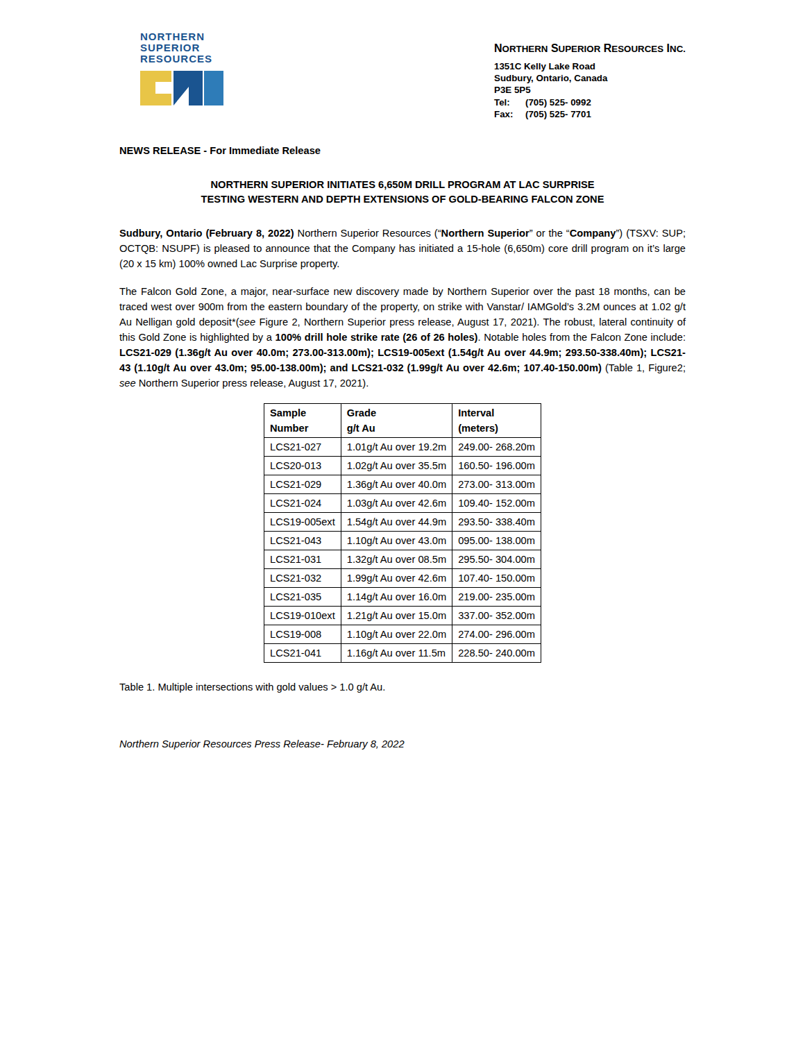NORTHERN SUPERIOR RESOURCES
NORTHERN SUPERIOR RESOURCES INC.
1351C Kelly Lake Road
Sudbury, Ontario, Canada
P3E 5P5
Tel:(705) 525- 0992
Fax:(705) 525- 7701
NEWS RELEASE - For Immediate Release
NORTHERN SUPERIOR INITIATES 6,650M DRILL PROGRAM AT LAC SURPRISE
TESTING WESTERN AND DEPTH EXTENSIONS OF GOLD-BEARING FALCON ZONE
Sudbury, Ontario (February 8, 2022) Northern Superior Resources (“Northern Superior” or the “Company”) (TSXV: SUP; OCTQB: NSUPF) is pleased to announce that the Company has initiated a 15-hole (6,650m) core drill program on it’s large (20 x 15 km) 100% owned Lac Surprise property.
The Falcon Gold Zone, a major, near-surface new discovery made by Northern Superior over the past 18 months, can be traced west over 900m from the eastern boundary of the property, on strike with Vanstar/ IAMGold’s 3.2M ounces at 1.02 g/t Au Nelligan gold deposit*(see Figure 2, Northern Superior press release, August 17, 2021). The robust, lateral continuity of this Gold Zone is highlighted by a 100% drill hole strike rate (26 of 26 holes). Notable holes from the Falcon Zone include: LCS21-029 (1.36g/t Au over 40.0m; 273.00-313.00m); LCS19-005ext (1.54g/t Au over 44.9m; 293.50-338.40m); LCS21-43 (1.10g/t Au over 43.0m; 95.00-138.00m); and LCS21-032 (1.99g/t Au over 42.6m; 107.40-150.00m) (Table 1, Figure2; see Northern Superior press release, August 17, 2021).
| Sample Number | Grade g/t Au | Interval (meters) |
| --- | --- | --- |
| LCS21-027 | 1.01g/t Au over 19.2m | 249.00- 268.20m |
| LCS20-013 | 1.02g/t Au over 35.5m | 160.50- 196.00m |
| LCS21-029 | 1.36g/t Au over 40.0m | 273.00- 313.00m |
| LCS21-024 | 1.03g/t Au over 42.6m | 109.40- 152.00m |
| LCS19-005ext | 1.54g/t Au over 44.9m | 293.50- 338.40m |
| LCS21-043 | 1.10g/t Au over 43.0m | 095.00- 138.00m |
| LCS21-031 | 1.32g/t Au over 08.5m | 295.50- 304.00m |
| LCS21-032 | 1.99g/t Au over 42.6m | 107.40- 150.00m |
| LCS21-035 | 1.14g/t Au over 16.0m | 219.00- 235.00m |
| LCS19-010ext | 1.21g/t Au over 15.0m | 337.00- 352.00m |
| LCS19-008 | 1.10g/t Au over 22.0m | 274.00- 296.00m |
| LCS21-041 | 1.16g/t Au over 11.5m | 228.50- 240.00m |
Table 1. Multiple intersections with gold values > 1.0 g/t Au.
Northern Superior Resources Press Release- February 8, 2022